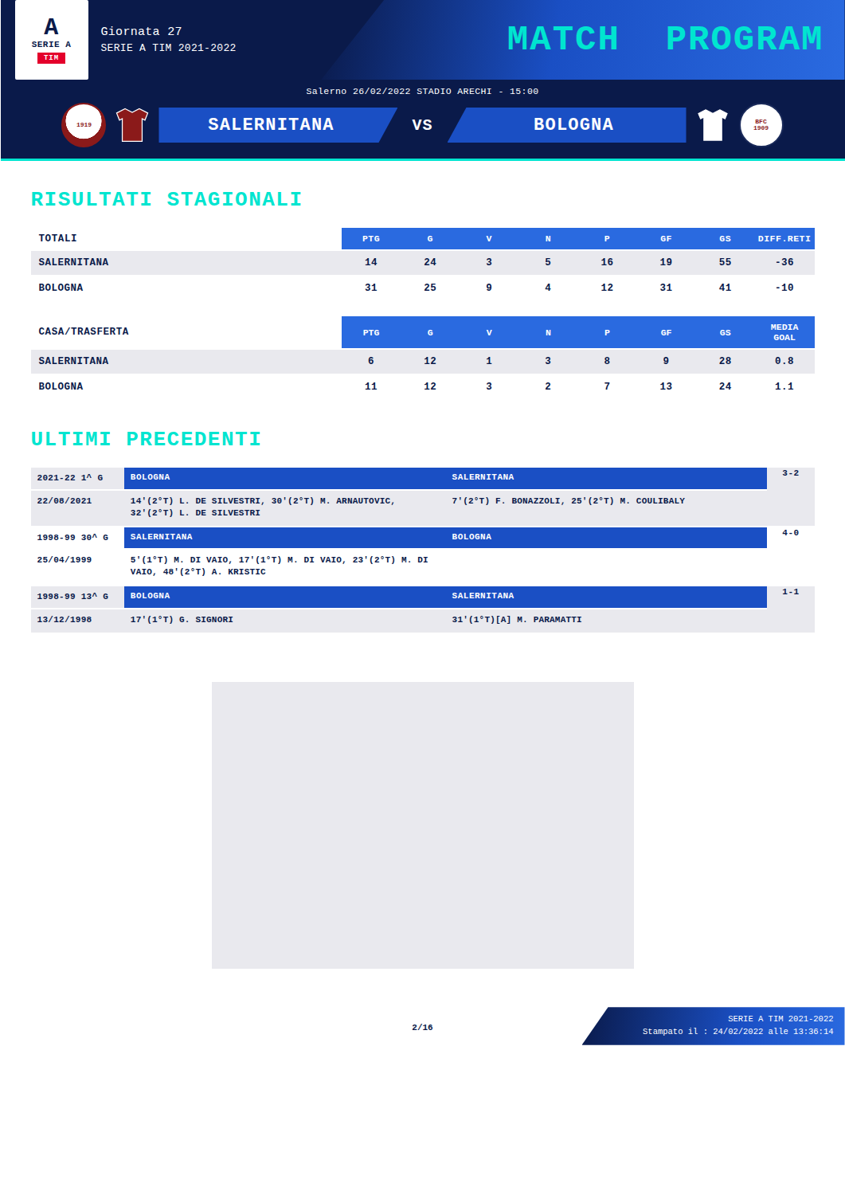ASERIE A
TIM
Giornata 27
SERIE A TIM 2021-2022
MATCH PROGRAM
Salerno 26/02/2022 STADIO ARECHI - 15:00
1919
SALERNITANA
VS
BOLOGNA
BFC
1909
RISULTATI STAGIONALI
| TOTALI | PTG | G | V | N | P | GF | GS | DIFF.RETI |
| --- | --- | --- | --- | --- | --- | --- | --- | --- |
| SALERNITANA | 14 | 24 | 3 | 5 | 16 | 19 | 55 | -36 |
| BOLOGNA | 31 | 25 | 9 | 4 | 12 | 31 | 41 | -10 |
| CASA/TRASFERTA | PTG | G | V | N | P | GF | GS | MEDIA GOAL |
| SALERNITANA | 6 | 12 | 1 | 3 | 8 | 9 | 28 | 0.8 |
| BOLOGNA | 11 | 12 | 3 | 2 | 7 | 13 | 24 | 1.1 |
ULTIMI PRECEDENTI
| 2021-22 1^ G | BOLOGNA | SALERNITANA | 3-2 |
| 22/08/2021 | 14'(2°T) L. DE SILVESTRI, 30'(2°T) M. ARNAUTOVIC, 32'(2°T) L. DE SILVESTRI | 7'(2°T) F. BONAZZOLI, 25'(2°T) M. COULIBALY |
| 1998-99 30^ G | SALERNITANA | BOLOGNA | 4-0 |
| 25/04/1999 | 5'(1°T) M. DI VAIO, 17'(1°T) M. DI VAIO, 23'(2°T) M. DI VAIO, 48'(2°T) A. KRISTIC | |
| 1998-99 13^ G | BOLOGNA | SALERNITANA | 1-1 |
| 13/12/1998 | 17'(1°T) G. SIGNORI | 31'(1°T)[A] M. PARAMATTI |
2/16
SERIE A TIM 2021-2022
Stampato il : 24/02/2022 alle 13:36:14